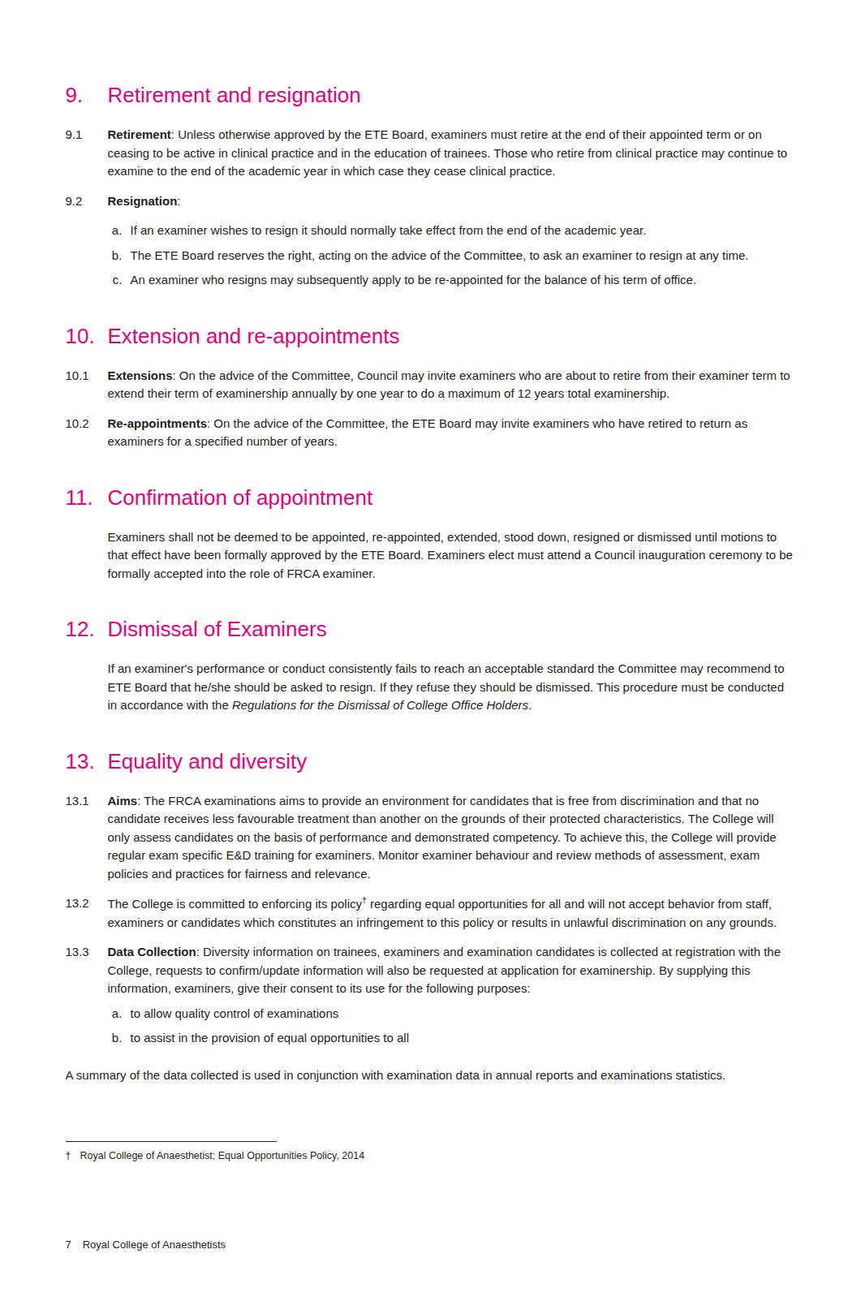9. Retirement and resignation
9.1
Retirement: Unless otherwise approved by the ETE Board, examiners must retire at the end of their appointed term or on ceasing to be active in clinical practice and in the education of trainees. Those who retire from clinical practice may continue to examine to the end of the academic year in which case they cease clinical practice.
9.2
Resignation:
If an examiner wishes to resign it should normally take effect from the end of the academic year.
The ETE Board reserves the right, acting on the advice of the Committee, to ask an examiner to resign at any time.
An examiner who resigns may subsequently apply to be re-appointed for the balance of his term of office.
10. Extension and re-appointments
10.1
Extensions: On the advice of the Committee, Council may invite examiners who are about to retire from their examiner term to extend their term of examinership annually by one year to do a maximum of 12 years total examinership.
10.2
Re-appointments: On the advice of the Committee, the ETE Board may invite examiners who have retired to return as examiners for a specified number of years.
11. Confirmation of appointment
Examiners shall not be deemed to be appointed, re-appointed, extended, stood down, resigned or dismissed until motions to that effect have been formally approved by the ETE Board. Examiners elect must attend a Council inauguration ceremony to be formally accepted into the role of FRCA examiner.
12. Dismissal of Examiners
If an examiner's performance or conduct consistently fails to reach an acceptable standard the Committee may recommend to ETE Board that he/she should be asked to resign. If they refuse they should be dismissed. This procedure must be conducted in accordance with the Regulations for the Dismissal of College Office Holders.
13. Equality and diversity
13.1
Aims: The FRCA examinations aims to provide an environment for candidates that is free from discrimination and that no candidate receives less favourable treatment than another on the grounds of their protected characteristics. The College will only assess candidates on the basis of performance and demonstrated competency. To achieve this, the College will provide regular exam specific E&D training for examiners. Monitor examiner behaviour and review methods of assessment, exam policies and practices for fairness and relevance.
13.2
The College is committed to enforcing its policy† regarding equal opportunities for all and will not accept behavior from staff, examiners or candidates which constitutes an infringement to this policy or results in unlawful discrimination on any grounds.
13.3
Data Collection: Diversity information on trainees, examiners and examination candidates is collected at registration with the College, requests to confirm/update information will also be requested at application for examinership. By supplying this information, examiners, give their consent to its use for the following purposes:
to allow quality control of examinations
to assist in the provision of equal opportunities to all
A summary of the data collected is used in conjunction with examination data in annual reports and examinations statistics.
†
Royal College of Anaesthetist; Equal Opportunities Policy, 2014
7 Royal College of Anaesthetists